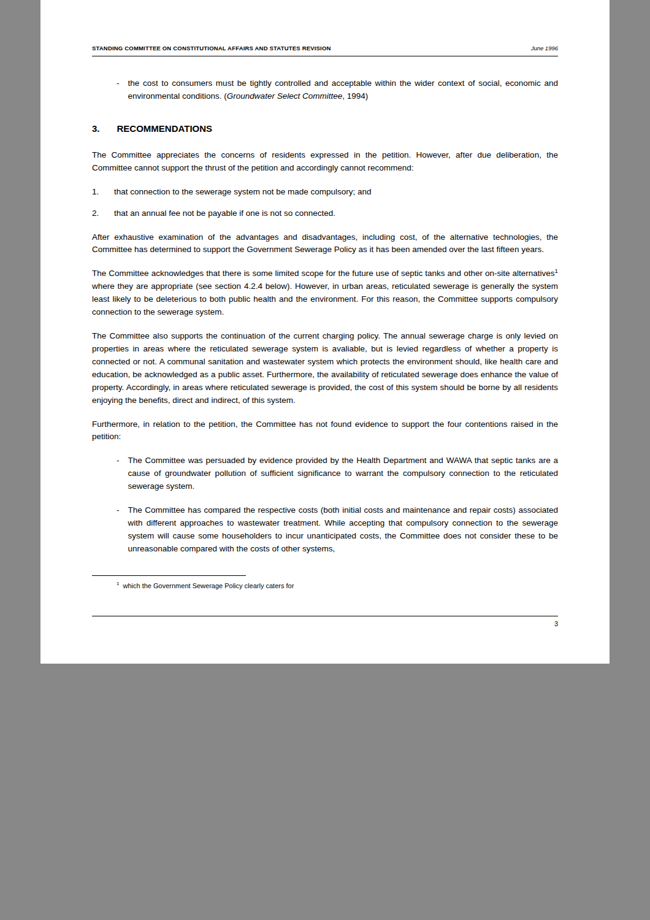STANDING COMMITTEE ON CONSTITUTIONAL AFFAIRS AND STATUTES REVISION
June 1996
-
the cost to consumers must be tightly controlled and acceptable within the wider context of social, economic and environmental conditions. (Groundwater Select Committee, 1994)
3. RECOMMENDATIONS
The Committee appreciates the concerns of residents expressed in the petition. However, after due deliberation, the Committee cannot support the thrust of the petition and accordingly cannot recommend:
1. that connection to the sewerage system not be made compulsory; and
2. that an annual fee not be payable if one is not so connected.
After exhaustive examination of the advantages and disadvantages, including cost, of the alternative technologies, the Committee has determined to support the Government Sewerage Policy as it has been amended over the last fifteen years.
The Committee acknowledges that there is some limited scope for the future use of septic tanks and other on-site alternatives1 where they are appropriate (see section 4.2.4 below). However, in urban areas, reticulated sewerage is generally the system least likely to be deleterious to both public health and the environment. For this reason, the Committee supports compulsory connection to the sewerage system.
The Committee also supports the continuation of the current charging policy. The annual sewerage charge is only levied on properties in areas where the reticulated sewerage system is avaliable, but is levied regardless of whether a property is connected or not. A communal sanitation and wastewater system which protects the environment should, like health care and education, be acknowledged as a public asset. Furthermore, the availability of reticulated sewerage does enhance the value of property. Accordingly, in areas where reticulated sewerage is provided, the cost of this system should be borne by all residents enjoying the benefits, direct and indirect, of this system.
Furthermore, in relation to the petition, the Committee has not found evidence to support the four contentions raised in the petition:
-
The Committee was persuaded by evidence provided by the Health Department and WAWA that septic tanks are a cause of groundwater pollution of sufficient significance to warrant the compulsory connection to the reticulated sewerage system.
-
The Committee has compared the respective costs (both initial costs and maintenance and repair costs) associated with different approaches to wastewater treatment. While accepting that compulsory connection to the sewerage system will cause some householders to incur unanticipated costs, the Committee does not consider these to be unreasonable compared with the costs of other systems,
1 which the Government Sewerage Policy clearly caters for
3